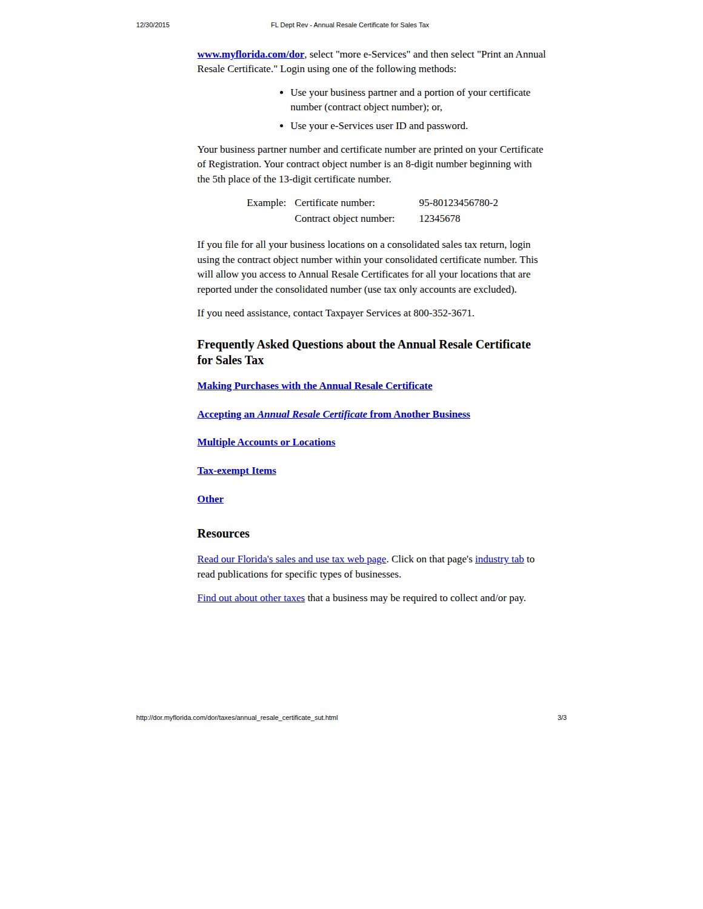12/30/2015 FL Dept Rev - Annual Resale Certificate for Sales Tax
www.myflorida.com/dor, select "more e-Services" and then select "Print an Annual Resale Certificate." Login using one of the following methods:
Use your business partner and a portion of your certificate number (contract object number); or,
Use your e-Services user ID and password.
Your business partner number and certificate number are printed on your Certificate of Registration. Your contract object number is an 8-digit number beginning with the 5th place of the 13-digit certificate number.
| Example: | Certificate number: | 95-80123456780-2 |
| | Contract object number: | 12345678 |
If you file for all your business locations on a consolidated sales tax return, login using the contract object number within your consolidated certificate number. This will allow you access to Annual Resale Certificates for all your locations that are reported under the consolidated number (use tax only accounts are excluded).
If you need assistance, contact Taxpayer Services at 800-352-3671.
Frequently Asked Questions about the Annual Resale Certificate for Sales Tax
Making Purchases with the Annual Resale Certificate
Accepting an Annual Resale Certificate from Another Business
Multiple Accounts or Locations
Tax-exempt Items
Other
Resources
Read our Florida's sales and use tax web page. Click on that page's industry tab to read publications for specific types of businesses.
Find out about other taxes that a business may be required to collect and/or pay.
http://dor.myflorida.com/dor/taxes/annual_resale_certificate_sut.html 3/3